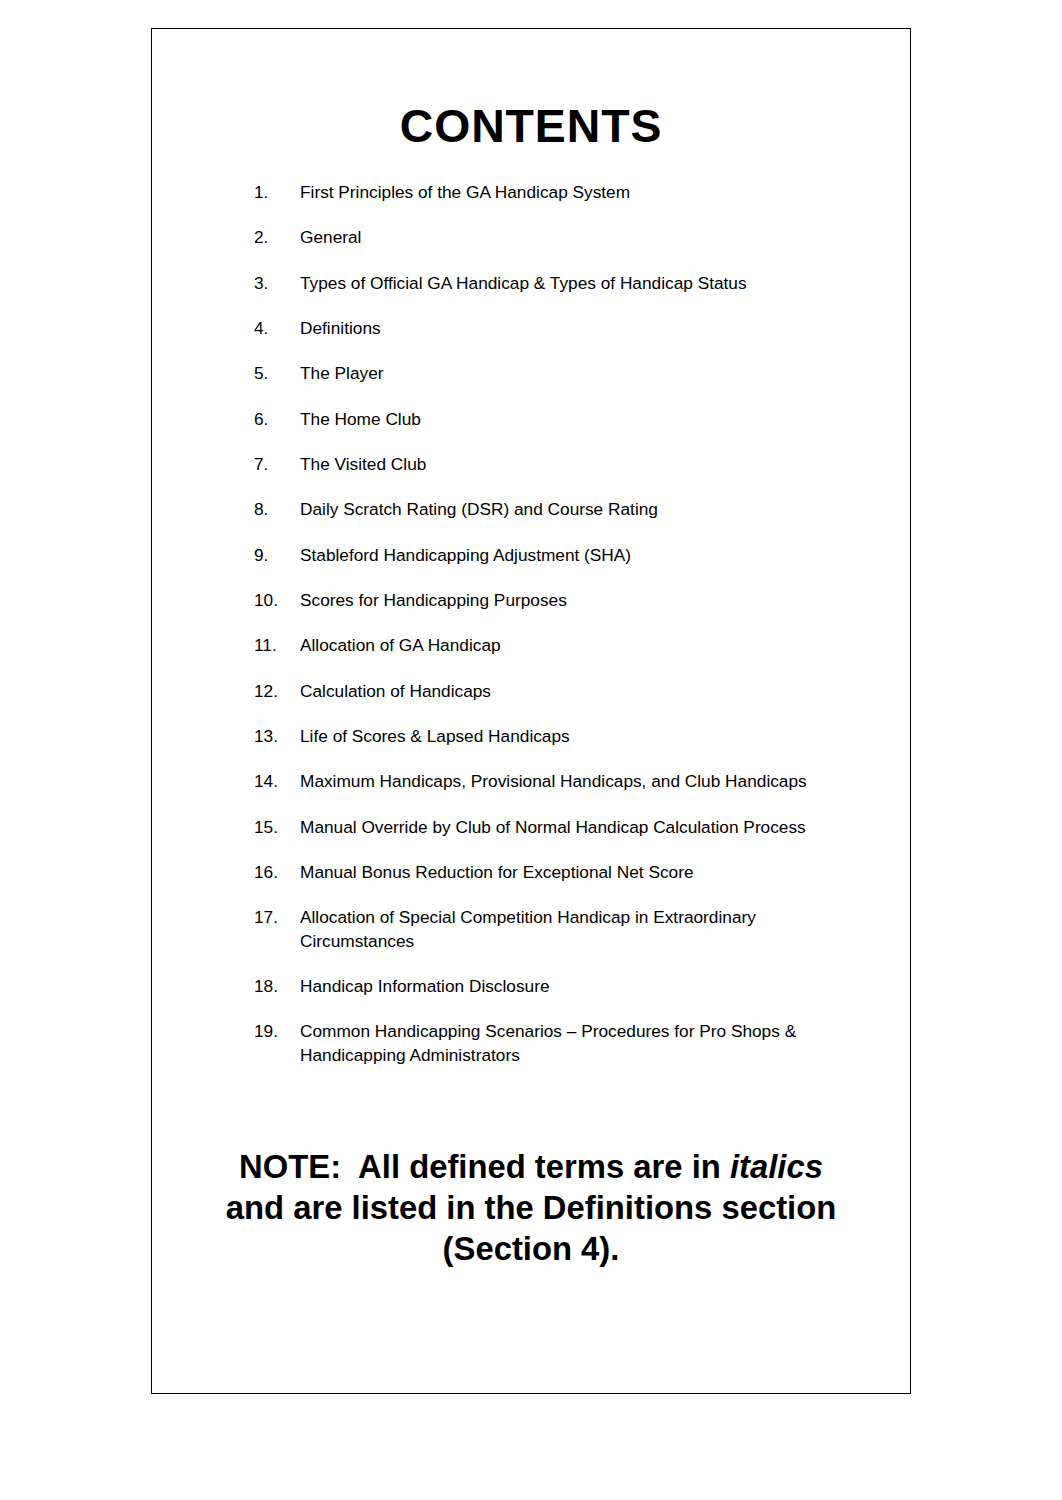CONTENTS
First Principles of the GA Handicap System
General
Types of Official GA Handicap & Types of Handicap Status
Definitions
The Player
The Home Club
The Visited Club
Daily Scratch Rating (DSR) and Course Rating
Stableford Handicapping Adjustment (SHA)
Scores for Handicapping Purposes
Allocation of GA Handicap
Calculation of Handicaps
Life of Scores & Lapsed Handicaps
Maximum Handicaps, Provisional Handicaps, and Club Handicaps
Manual Override by Club of Normal Handicap Calculation Process
Manual Bonus Reduction for Exceptional Net Score
Allocation of Special Competition Handicap in Extraordinary Circumstances
Handicap Information Disclosure
Common Handicapping Scenarios – Procedures for Pro Shops & Handicapping Administrators
NOTE: All defined terms are in italics and are listed in the Definitions section (Section 4).